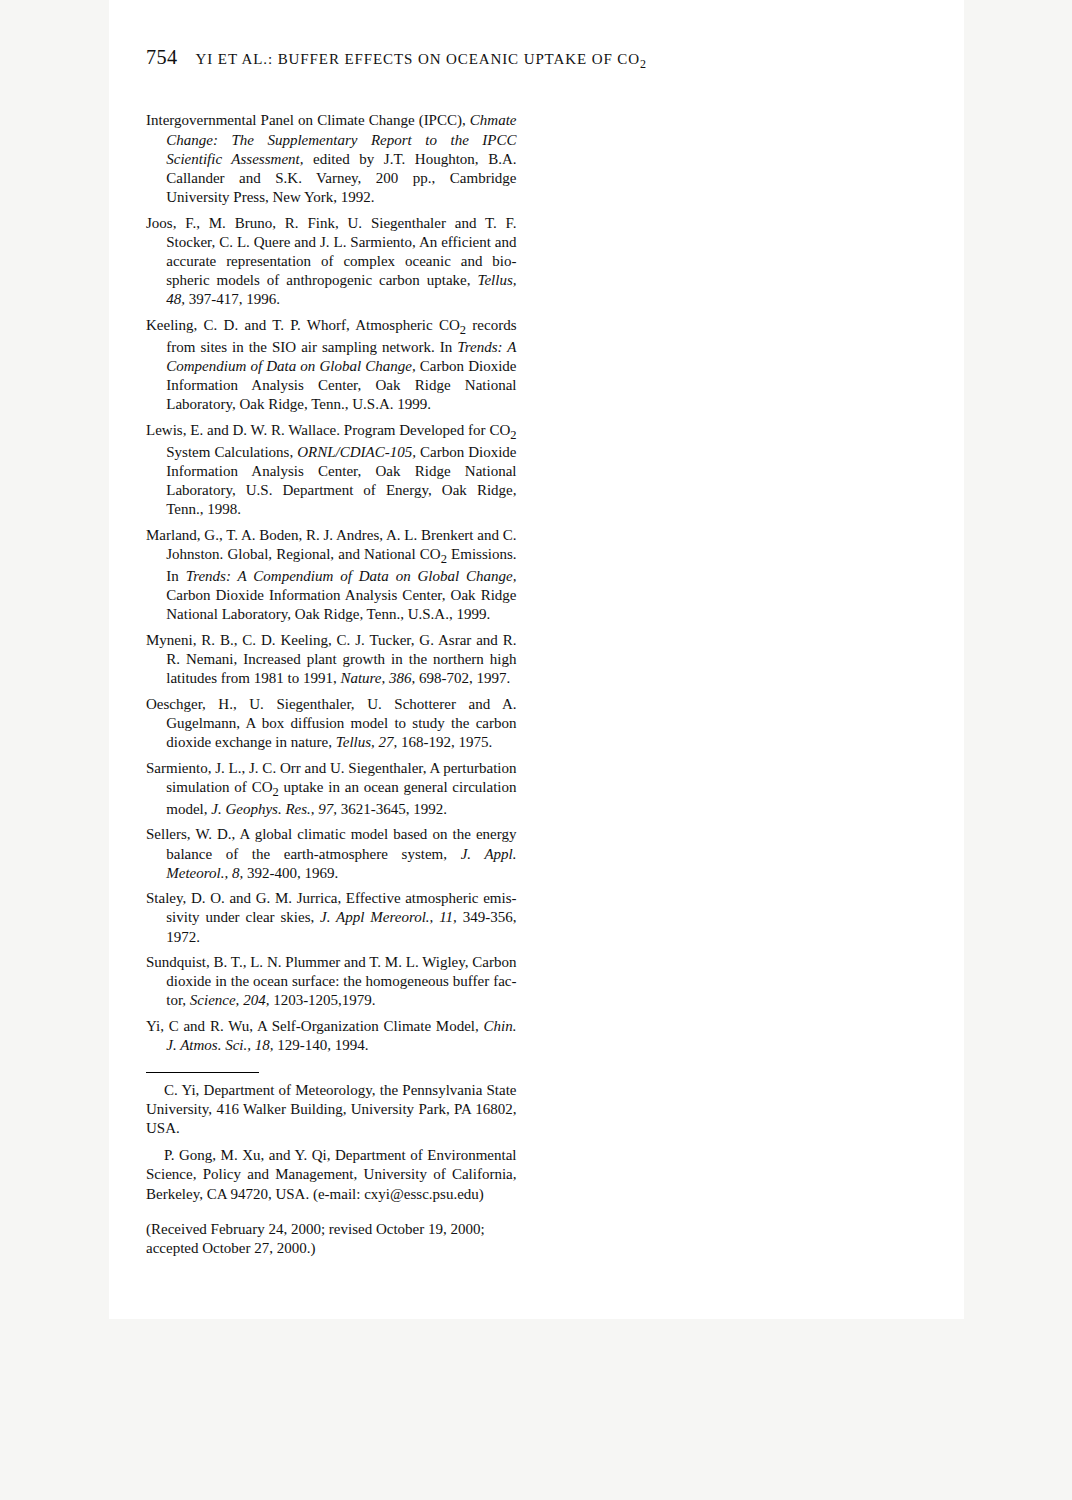754
Yi et al.: Buffer Effects on Oceanic Uptake of CO2
Intergovernmental Panel on Climate Change (IPCC), Chmate Change: The Supplementary Report to the IPCC Scientific Assessment, edited by J.T. Houghton, B.A. Callander and S.K. Varney, 200 pp., Cambridge University Press, New York, 1992.
Joos, F., M. Bruno, R. Fink, U. Siegenthaler and T. F. Stocker, C. L. Quere and J. L. Sarmiento, An efficient and accurate representation of complex oceanic and biospheric models of anthropogenic carbon uptake, Tellus, 48, 397-417, 1996.
Keeling, C. D. and T. P. Whorf, Atmospheric CO2 records from sites in the SIO air sampling network. In Trends: A Compendium of Data on Global Change, Carbon Dioxide Information Analysis Center, Oak Ridge National Laboratory, Oak Ridge, Tenn., U.S.A. 1999.
Lewis, E. and D. W. R. Wallace. Program Developed for CO2 System Calculations, ORNL/CDIAC-105, Carbon Dioxide Information Analysis Center, Oak Ridge National Laboratory, U.S. Department of Energy, Oak Ridge, Tenn., 1998.
Marland, G., T. A. Boden, R. J. Andres, A. L. Brenkert and C. Johnston. Global, Regional, and National CO2 Emissions. In Trends: A Compendium of Data on Global Change, Carbon Dioxide Information Analysis Center, Oak Ridge National Laboratory, Oak Ridge, Tenn., U.S.A., 1999.
Myneni, R. B., C. D. Keeling, C. J. Tucker, G. Asrar and R. R. Nemani, Increased plant growth in the northern high latitudes from 1981 to 1991, Nature, 386, 698-702, 1997.
Oeschger, H., U. Siegenthaler, U. Schotterer and A. Gugelmann, A box diffusion model to study the carbon dioxide exchange in nature, Tellus, 27, 168-192, 1975.
Sarmiento, J. L., J. C. Orr and U. Siegenthaler, A perturbation simulation of CO2 uptake in an ocean general circulation model, J. Geophys. Res., 97, 3621-3645, 1992.
Sellers, W. D., A global climatic model based on the energy balance of the earth-atmosphere system, J. Appl. Meteorol., 8, 392-400, 1969.
Staley, D. O. and G. M. Jurrica, Effective atmospheric emissivity under clear skies, J. Appl Mereorol., 11, 349-356, 1972.
Sundquist, B. T., L. N. Plummer and T. M. L. Wigley, Carbon dioxide in the ocean surface: the homogeneous buffer factor, Science, 204, 1203-1205,1979.
Yi, C and R. Wu, A Self-Organization Climate Model, Chin. J. Atmos. Sci., 18, 129-140, 1994.
C. Yi, Department of Meteorology, the Pennsylvania State University, 416 Walker Building, University Park, PA 16802, USA.
P. Gong, M. Xu, and Y. Qi, Department of Environmental Science, Policy and Management, University of California, Berkeley, CA 94720, USA. (e-mail: cxyi@essc.psu.edu)
(Received February 24, 2000; revised October 19, 2000; accepted October 27, 2000.)